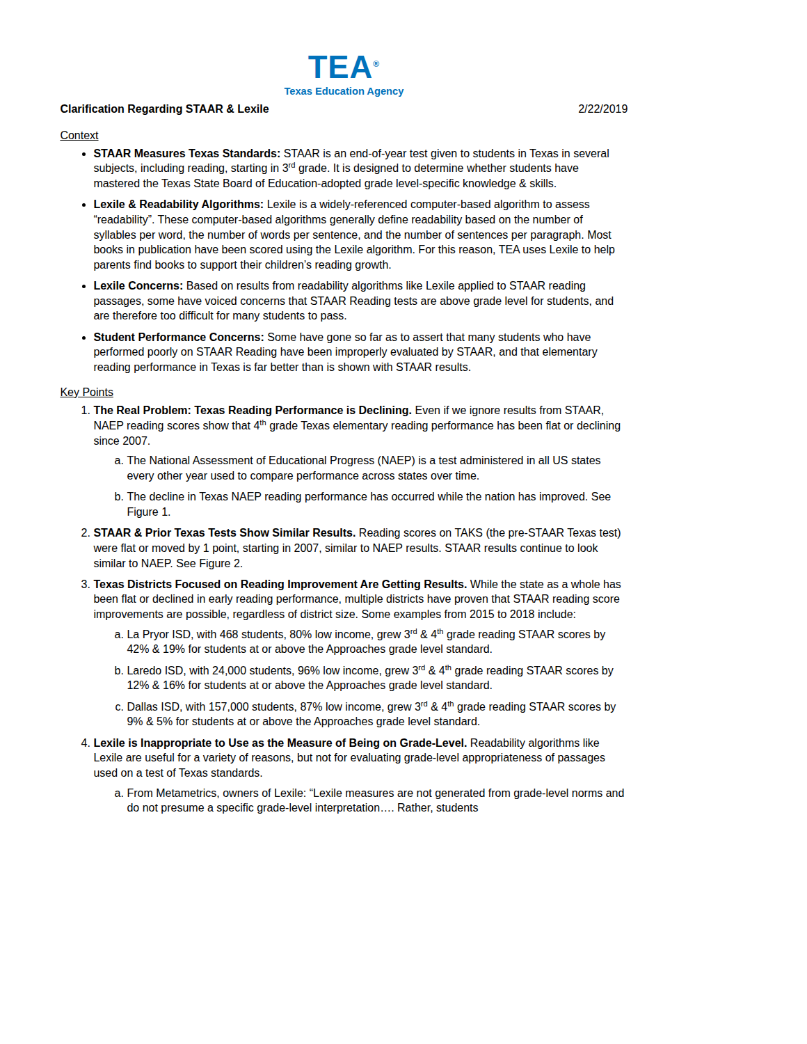TEA®
Texas Education Agency
Clarification Regarding STAAR & Lexile 2/22/2019
Context
STAAR Measures Texas Standards: STAAR is an end-of-year test given to students in Texas in several subjects, including reading, starting in 3rd grade. It is designed to determine whether students have mastered the Texas State Board of Education-adopted grade level-specific knowledge & skills.
Lexile & Readability Algorithms: Lexile is a widely-referenced computer-based algorithm to assess “readability”. These computer-based algorithms generally define readability based on the number of syllables per word, the number of words per sentence, and the number of sentences per paragraph. Most books in publication have been scored using the Lexile algorithm. For this reason, TEA uses Lexile to help parents find books to support their children’s reading growth.
Lexile Concerns: Based on results from readability algorithms like Lexile applied to STAAR reading passages, some have voiced concerns that STAAR Reading tests are above grade level for students, and are therefore too difficult for many students to pass.
Student Performance Concerns: Some have gone so far as to assert that many students who have performed poorly on STAAR Reading have been improperly evaluated by STAAR, and that elementary reading performance in Texas is far better than is shown with STAAR results.
Key Points
The Real Problem: Texas Reading Performance is Declining. Even if we ignore results from STAAR, NAEP reading scores show that 4th grade Texas elementary reading performance has been flat or declining since 2007.
The National Assessment of Educational Progress (NAEP) is a test administered in all US states every other year used to compare performance across states over time.
The decline in Texas NAEP reading performance has occurred while the nation has improved. See Figure 1.
STAAR & Prior Texas Tests Show Similar Results. Reading scores on TAKS (the pre-STAAR Texas test) were flat or moved by 1 point, starting in 2007, similar to NAEP results. STAAR results continue to look similar to NAEP. See Figure 2.
Texas Districts Focused on Reading Improvement Are Getting Results. While the state as a whole has been flat or declined in early reading performance, multiple districts have proven that STAAR reading score improvements are possible, regardless of district size. Some examples from 2015 to 2018 include:
La Pryor ISD, with 468 students, 80% low income, grew 3rd & 4th grade reading STAAR scores by 42% & 19% for students at or above the Approaches grade level standard.
Laredo ISD, with 24,000 students, 96% low income, grew 3rd & 4th grade reading STAAR scores by 12% & 16% for students at or above the Approaches grade level standard.
Dallas ISD, with 157,000 students, 87% low income, grew 3rd & 4th grade reading STAAR scores by 9% & 5% for students at or above the Approaches grade level standard.
Lexile is Inappropriate to Use as the Measure of Being on Grade-Level. Readability algorithms like Lexile are useful for a variety of reasons, but not for evaluating grade-level appropriateness of passages used on a test of Texas standards.
From Metametrics, owners of Lexile: “Lexile measures are not generated from grade-level norms and do not presume a specific grade-level interpretation…. Rather, students